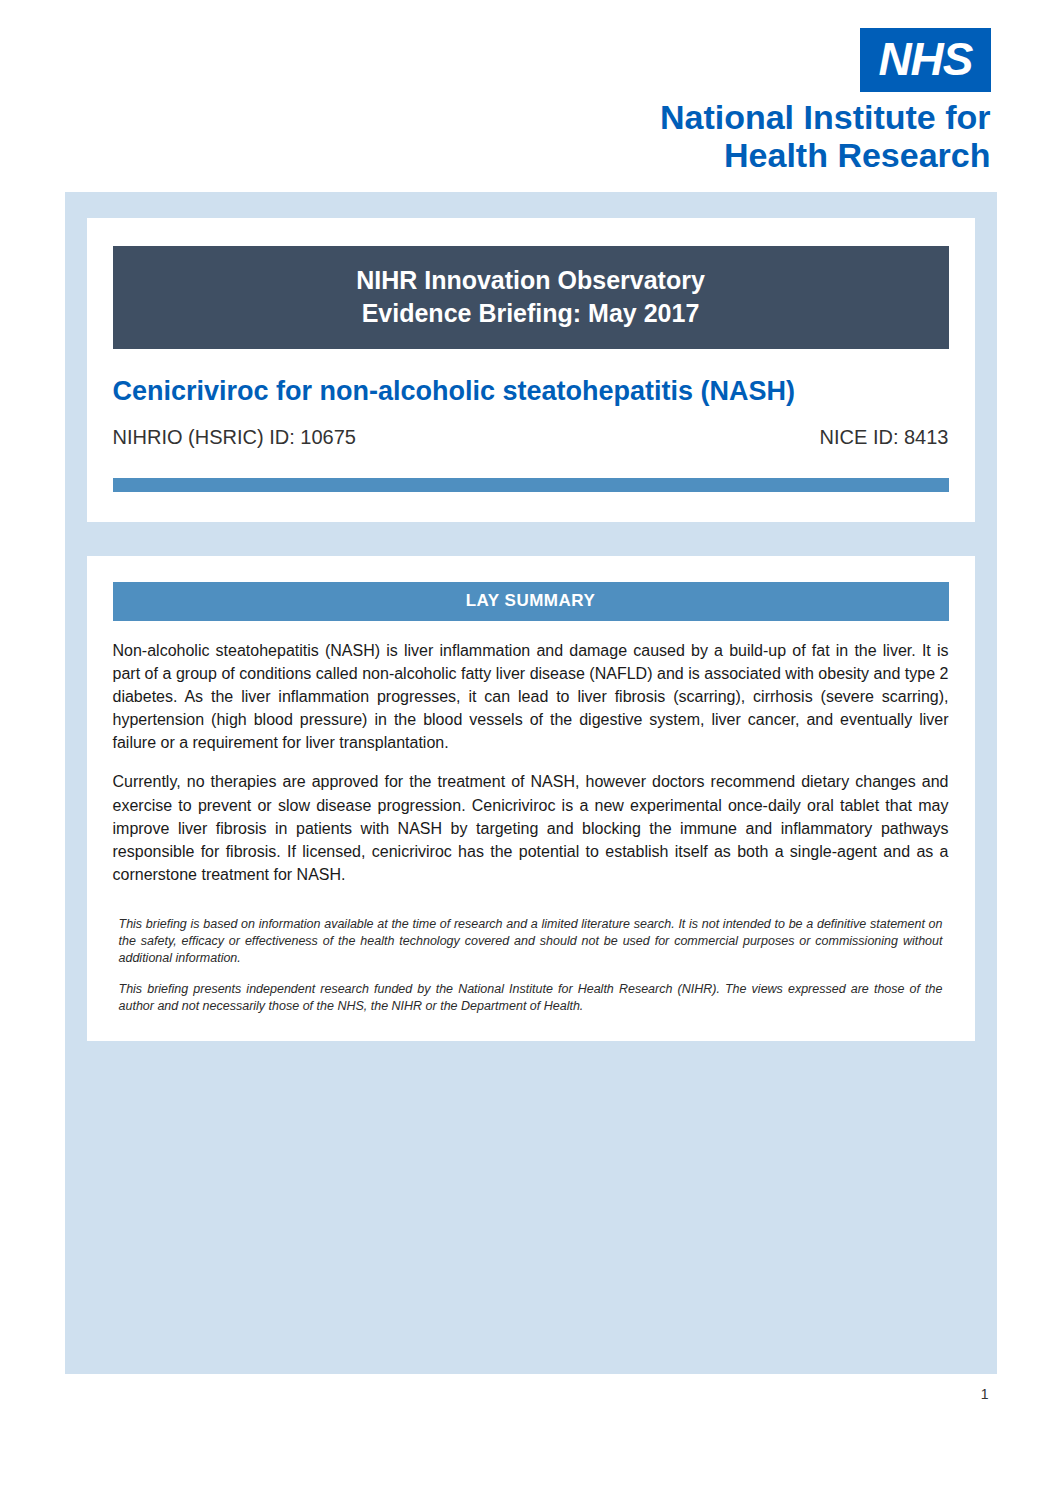NHS
National Institute for
Health Research
NIHR Innovation Observatory Evidence Briefing: May 2017
Cenicriviroc for non-alcoholic steatohepatitis (NASH)
NIHRIO (HSRIC) ID: 10675 NICE ID: 8413
LAY SUMMARY
Non-alcoholic steatohepatitis (NASH) is liver inflammation and damage caused by a build-up of fat in the liver. It is part of a group of conditions called non-alcoholic fatty liver disease (NAFLD) and is associated with obesity and type 2 diabetes. As the liver inflammation progresses, it can lead to liver fibrosis (scarring), cirrhosis (severe scarring), hypertension (high blood pressure) in the blood vessels of the digestive system, liver cancer, and eventually liver failure or a requirement for liver transplantation.
Currently, no therapies are approved for the treatment of NASH, however doctors recommend dietary changes and exercise to prevent or slow disease progression. Cenicriviroc is a new experimental once-daily oral tablet that may improve liver fibrosis in patients with NASH by targeting and blocking the immune and inflammatory pathways responsible for fibrosis. If licensed, cenicriviroc has the potential to establish itself as both a single-agent and as a cornerstone treatment for NASH.
This briefing is based on information available at the time of research and a limited literature search. It is not intended to be a definitive statement on the safety, efficacy or effectiveness of the health technology covered and should not be used for commercial purposes or commissioning without additional information.
This briefing presents independent research funded by the National Institute for Health Research (NIHR). The views expressed are those of the author and not necessarily those of the NHS, the NIHR or the Department of Health.
1